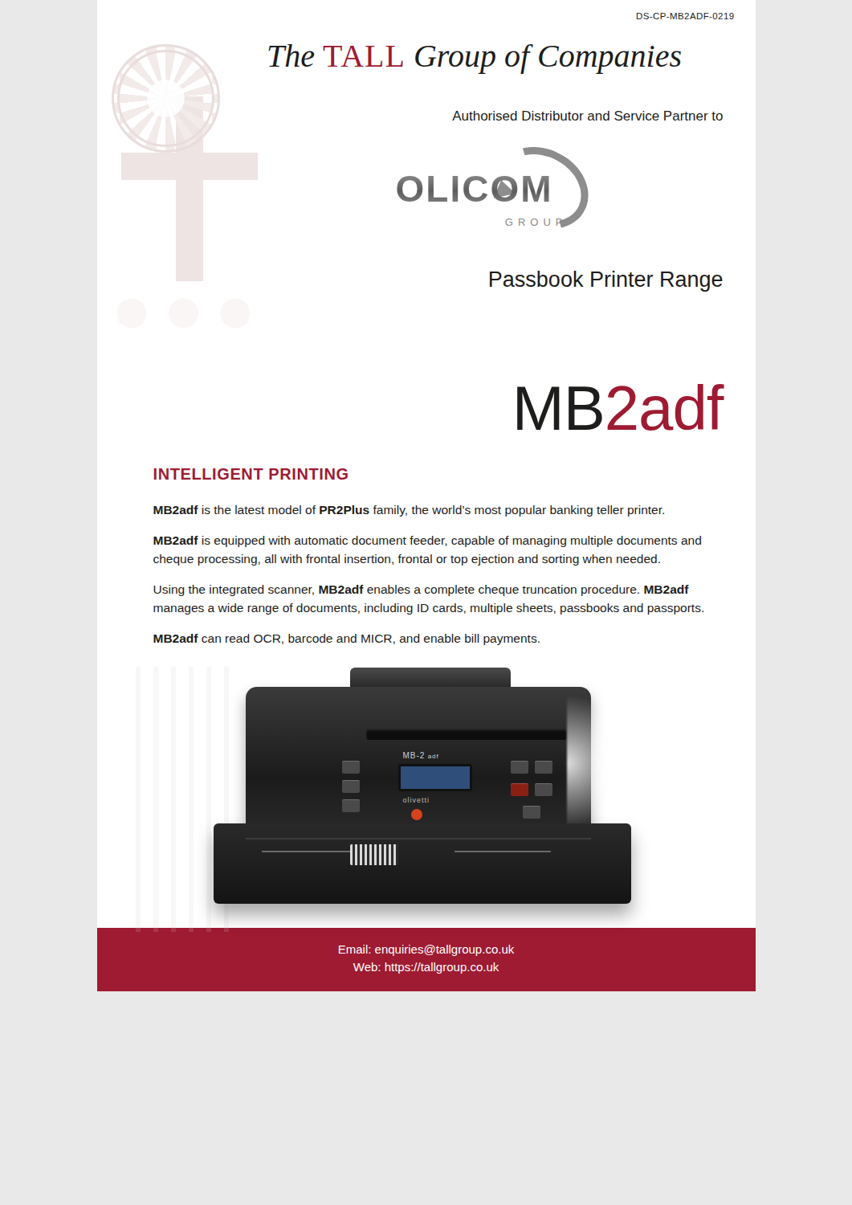DS-CP-MB2ADF-0219
The TALL Group of Companies
Authorised Distributor and Service Partner to
OLICOM GROUP
Passbook Printer Range
MB 2 adf
INTELLIGENT PRINTING
MB2adf is the latest model of PR2Plus family, the world’s most popular banking teller printer.
MB2adf is equipped with automatic document feeder, capable of managing multiple documents and cheque processing, all with frontal insertion, frontal or top ejection and sorting when needed.
Using the integrated scanner, MB2adf enables a complete cheque truncation procedure. MB2adf manages a wide range of documents, including ID cards, multiple sheets, passbooks and passports.
MB2adf can read OCR, barcode and MICR, and enable bill payments.
MB-2 adf
olivetti
Email: enquiries@tallgroup.co.uk
Web: https://tallgroup.co.uk